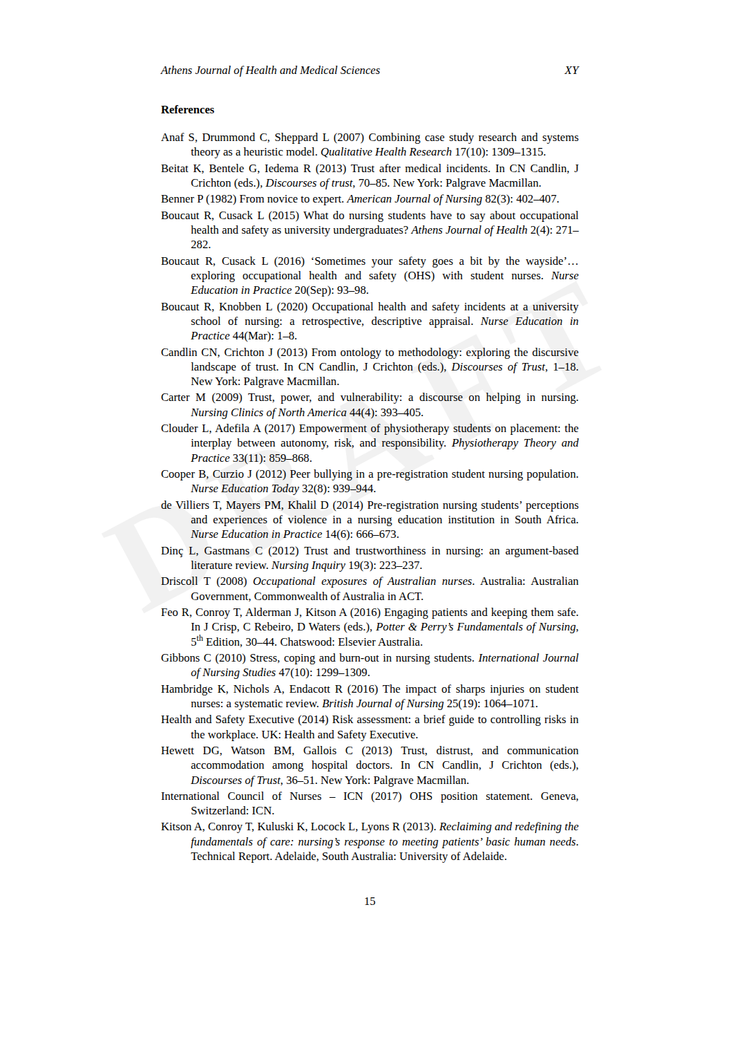DRAFT
Athens Journal of Health and Medical Sciences XY
References
Anaf S, Drummond C, Sheppard L (2007) Combining case study research and systems theory as a heuristic model. Qualitative Health Research 17(10): 1309–1315.
Beitat K, Bentele G, Iedema R (2013) Trust after medical incidents. In CN Candlin, J Crichton (eds.), Discourses of trust, 70–85. New York: Palgrave Macmillan.
Benner P (1982) From novice to expert. American Journal of Nursing 82(3): 402–407.
Boucaut R, Cusack L (2015) What do nursing students have to say about occupational health and safety as university undergraduates? Athens Journal of Health 2(4): 271–282.
Boucaut R, Cusack L (2016) ‘Sometimes your safety goes a bit by the wayside’… exploring occupational health and safety (OHS) with student nurses. Nurse Education in Practice 20(Sep): 93–98.
Boucaut R, Knobben L (2020) Occupational health and safety incidents at a university school of nursing: a retrospective, descriptive appraisal. Nurse Education in Practice 44(Mar): 1–8.
Candlin CN, Crichton J (2013) From ontology to methodology: exploring the discursive landscape of trust. In CN Candlin, J Crichton (eds.), Discourses of Trust, 1–18. New York: Palgrave Macmillan.
Carter M (2009) Trust, power, and vulnerability: a discourse on helping in nursing. Nursing Clinics of North America 44(4): 393–405.
Clouder L, Adefila A (2017) Empowerment of physiotherapy students on placement: the interplay between autonomy, risk, and responsibility. Physiotherapy Theory and Practice 33(11): 859–868.
Cooper B, Curzio J (2012) Peer bullying in a pre-registration student nursing population. Nurse Education Today 32(8): 939–944.
de Villiers T, Mayers PM, Khalil D (2014) Pre-registration nursing students’ perceptions and experiences of violence in a nursing education institution in South Africa. Nurse Education in Practice 14(6): 666–673.
Dinç L, Gastmans C (2012) Trust and trustworthiness in nursing: an argument-based literature review. Nursing Inquiry 19(3): 223–237.
Driscoll T (2008) Occupational exposures of Australian nurses. Australia: Australian Government, Commonwealth of Australia in ACT.
Feo R, Conroy T, Alderman J, Kitson A (2016) Engaging patients and keeping them safe. In J Crisp, C Rebeiro, D Waters (eds.), Potter & Perry’s Fundamentals of Nursing, 5th Edition, 30–44. Chatswood: Elsevier Australia.
Gibbons C (2010) Stress, coping and burn-out in nursing students. International Journal of Nursing Studies 47(10): 1299–1309.
Hambridge K, Nichols A, Endacott R (2016) The impact of sharps injuries on student nurses: a systematic review. British Journal of Nursing 25(19): 1064–1071.
Health and Safety Executive (2014) Risk assessment: a brief guide to controlling risks in the workplace. UK: Health and Safety Executive.
Hewett DG, Watson BM, Gallois C (2013) Trust, distrust, and communication accommodation among hospital doctors. In CN Candlin, J Crichton (eds.), Discourses of Trust, 36–51. New York: Palgrave Macmillan.
International Council of Nurses – ICN (2017) OHS position statement. Geneva, Switzerland: ICN.
Kitson A, Conroy T, Kuluski K, Locock L, Lyons R (2013). Reclaiming and redefining the fundamentals of care: nursing’s response to meeting patients’ basic human needs. Technical Report. Adelaide, South Australia: University of Adelaide.
15